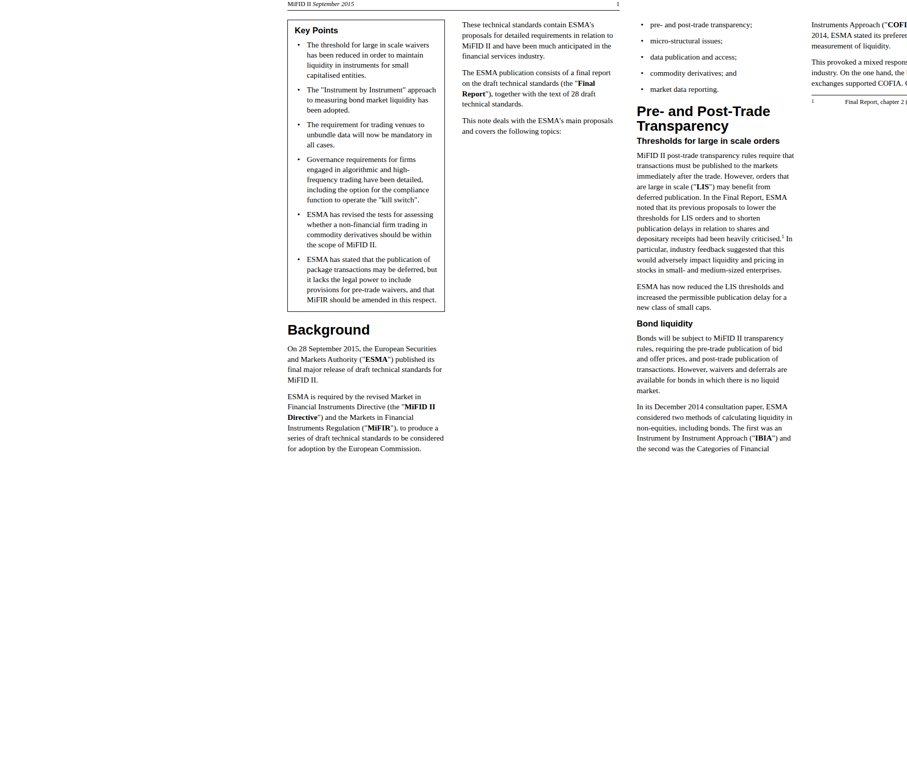MiFID II September 2015
1
Key Points
The threshold for large in scale waivers has been reduced in order to maintain liquidity in instruments for small capitalised entities.
The "Instrument by Instrument" approach to measuring bond market liquidity has been adopted.
The requirement for trading venues to unbundle data will now be mandatory in all cases.
Governance requirements for firms engaged in algorithmic and high-frequency trading have been detailed, including the option for the compliance function to operate the "kill switch".
ESMA has revised the tests for assessing whether a non-financial firm trading in commodity derivatives should be within the scope of MiFID II.
ESMA has stated that the publication of package transactions may be deferred, but it lacks the legal power to include provisions for pre-trade waivers, and that MiFIR should be amended in this respect.
Background
On 28 September 2015, the European Securities and Markets Authority ("ESMA") published its final major release of draft technical standards for MiFID II.
ESMA is required by the revised Market in Financial Instruments Directive (the "MiFID II Directive") and the Markets in Financial Instruments Regulation ("MiFIR"), to produce a series of draft technical standards to be considered for adoption by the European Commission.
These technical standards contain ESMA's proposals for detailed requirements in relation to MiFID II and have been much anticipated in the financial services industry.
The ESMA publication consists of a final report on the draft technical standards (the "Final Report"), together with the text of 28 draft technical standards.
This note deals with the ESMA's main proposals and covers the following topics:
pre- and post-trade transparency;
micro-structural issues;
data publication and access;
commodity derivatives; and
market data reporting.
Pre- and Post-Trade Transparency
Thresholds for large in scale orders
MiFID II post-trade transparency rules require that transactions must be published to the markets immediately after the trade. However, orders that are large in scale ("LIS") may benefit from deferred publication. In the Final Report, ESMA noted that its previous proposals to lower the thresholds for LIS orders and to shorten publication delays in relation to shares and depositary receipts had been heavily criticised.1 In particular, industry feedback suggested that this would adversely impact liquidity and pricing in stocks in small- and medium-sized enterprises.
ESMA has now reduced the LIS thresholds and increased the permissible publication delay for a new class of small caps.
Bond liquidity
Bonds will be subject to MiFID II transparency rules, requiring the pre-trade publication of bid and offer prices, and post-trade publication of transactions. However, waivers and deferrals are available for bonds in which there is no liquid market.
In its December 2014 consultation paper, ESMA considered two methods of calculating liquidity in non-equities, including bonds. The first was an Instrument by Instrument Approach ("IBIA") and the second was the Categories of Financial Instruments Approach ("COFIA"). In December 2014, ESMA stated its preference for the COFIA measurement of liquidity.
This provoked a mixed response from the industry. On the one hand, the buy-side and exchanges supported COFIA. On the other
1
Final Report, chapter 2 (page 48).